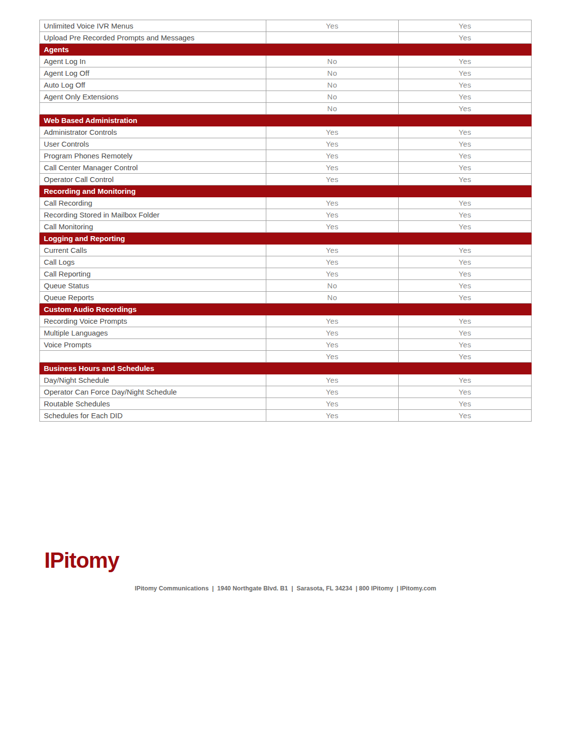| Unlimited Voice IVR Menus | Yes | Yes |
| Upload Pre Recorded Prompts and Messages | | Yes |
| Agents | | |
| Agent Log In | No | Yes |
| Agent Log Off | No | Yes |
| Auto Log Off | No | Yes |
| Agent Only Extensions | No | Yes |
| | No | Yes |
| Web Based Administration | | |
| Administrator Controls | Yes | Yes |
| User Controls | Yes | Yes |
| Program Phones Remotely | Yes | Yes |
| Call Center Manager Control | Yes | Yes |
| Operator Call Control | Yes | Yes |
| Recording and Monitoring | | |
| Call Recording | Yes | Yes |
| Recording Stored in Mailbox Folder | Yes | Yes |
| Call Monitoring | Yes | Yes |
| Logging and Reporting | | |
| Current Calls | Yes | Yes |
| Call Logs | Yes | Yes |
| Call Reporting | Yes | Yes |
| Queue Status | No | Yes |
| Queue Reports | No | Yes |
| Custom Audio Recordings | | |
| Recording Voice Prompts | Yes | Yes |
| Multiple Languages | Yes | Yes |
| Voice Prompts | Yes | Yes |
| | Yes | Yes |
| Business Hours and Schedules | | |
| Day/Night Schedule | Yes | Yes |
| Operator Can Force Day/Night Schedule | Yes | Yes |
| Routable Schedules | Yes | Yes |
| Schedules for Each DID | Yes | Yes |
IPitomy
IPitomy Communications | 1940 Northgate Blvd. B1 | Sarasota, FL 34234 | 800 IPitomy | IPitomy.com